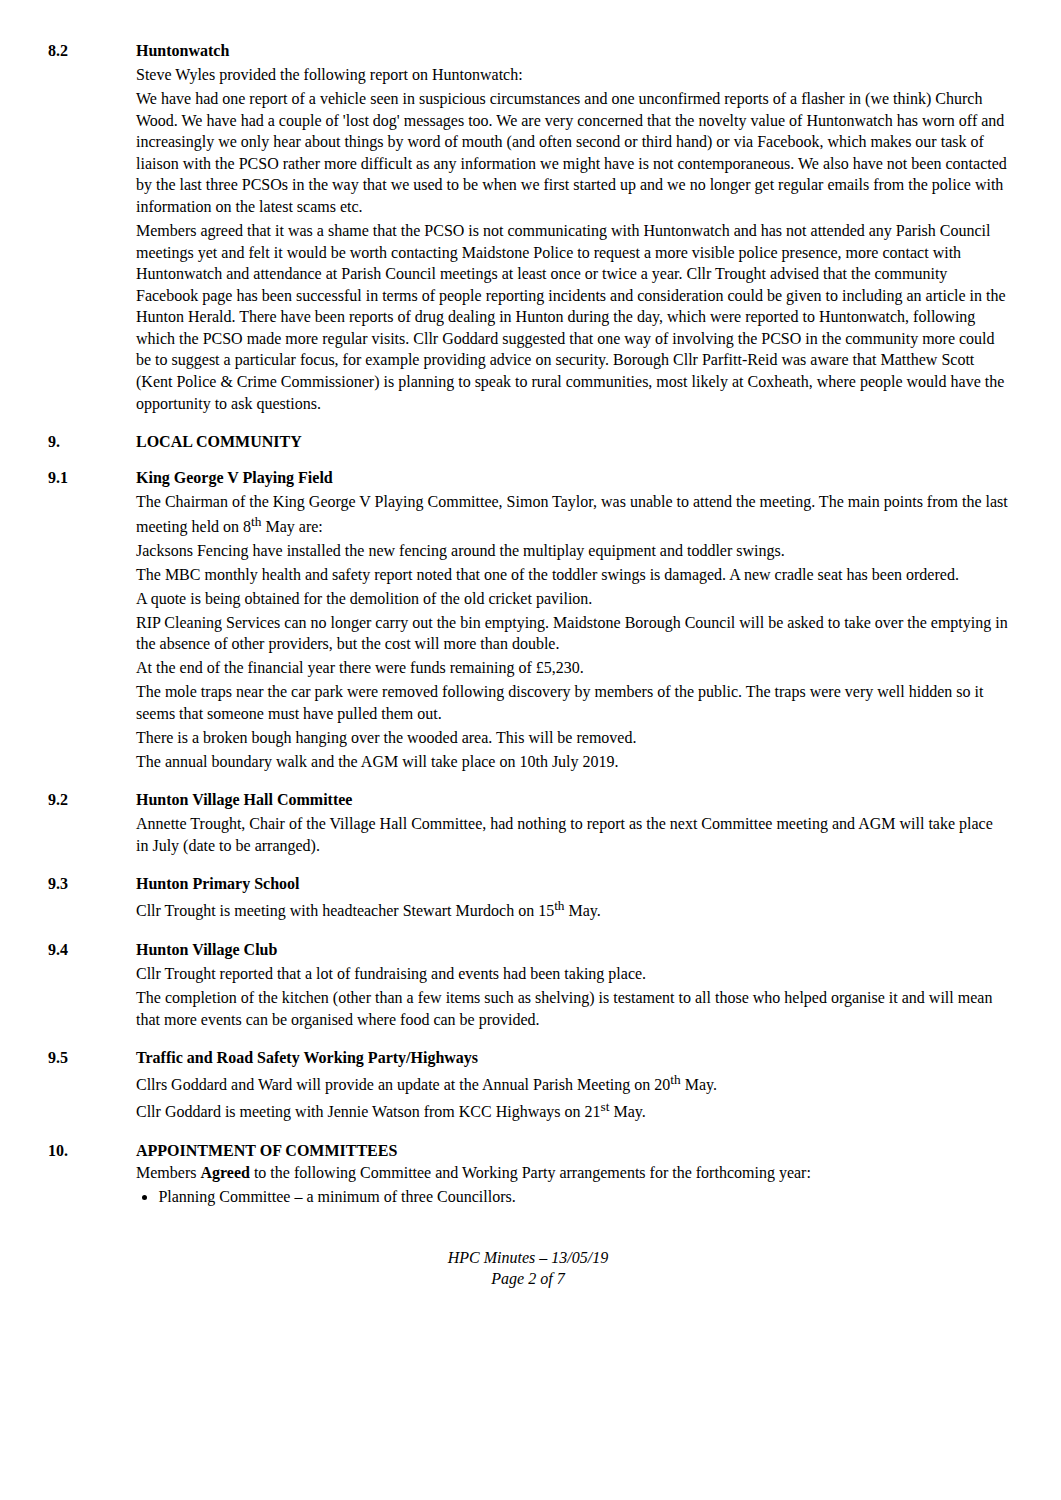8.2
Huntonwatch
Steve Wyles provided the following report on Huntonwatch:
We have had one report of a vehicle seen in suspicious circumstances and one unconfirmed reports of a flasher in (we think) Church Wood. We have had a couple of 'lost dog' messages too. We are very concerned that the novelty value of Huntonwatch has worn off and increasingly we only hear about things by word of mouth (and often second or third hand) or via Facebook, which makes our task of liaison with the PCSO rather more difficult as any information we might have is not contemporaneous. We also have not been contacted by the last three PCSOs in the way that we used to be when we first started up and we no longer get regular emails from the police with information on the latest scams etc.
Members agreed that it was a shame that the PCSO is not communicating with Huntonwatch and has not attended any Parish Council meetings yet and felt it would be worth contacting Maidstone Police to request a more visible police presence, more contact with Huntonwatch and attendance at Parish Council meetings at least once or twice a year. Cllr Trought advised that the community Facebook page has been successful in terms of people reporting incidents and consideration could be given to including an article in the Hunton Herald. There have been reports of drug dealing in Hunton during the day, which were reported to Huntonwatch, following which the PCSO made more regular visits. Cllr Goddard suggested that one way of involving the PCSO in the community more could be to suggest a particular focus, for example providing advice on security. Borough Cllr Parfitt-Reid was aware that Matthew Scott (Kent Police & Crime Commissioner) is planning to speak to rural communities, most likely at Coxheath, where people would have the opportunity to ask questions.
9.
LOCAL COMMUNITY
9.1
King George V Playing Field
The Chairman of the King George V Playing Committee, Simon Taylor, was unable to attend the meeting. The main points from the last meeting held on 8th May are:
Jacksons Fencing have installed the new fencing around the multiplay equipment and toddler swings.
The MBC monthly health and safety report noted that one of the toddler swings is damaged. A new cradle seat has been ordered.
A quote is being obtained for the demolition of the old cricket pavilion.
RIP Cleaning Services can no longer carry out the bin emptying. Maidstone Borough Council will be asked to take over the emptying in the absence of other providers, but the cost will more than double.
At the end of the financial year there were funds remaining of £5,230.
The mole traps near the car park were removed following discovery by members of the public. The traps were very well hidden so it seems that someone must have pulled them out.
There is a broken bough hanging over the wooded area. This will be removed.
The annual boundary walk and the AGM will take place on 10th July 2019.
9.2
Hunton Village Hall Committee
Annette Trought, Chair of the Village Hall Committee, had nothing to report as the next Committee meeting and AGM will take place in July (date to be arranged).
9.3
Hunton Primary School
Cllr Trought is meeting with headteacher Stewart Murdoch on 15th May.
9.4
Hunton Village Club
Cllr Trought reported that a lot of fundraising and events had been taking place.
The completion of the kitchen (other than a few items such as shelving) is testament to all those who helped organise it and will mean that more events can be organised where food can be provided.
9.5
Traffic and Road Safety Working Party/Highways
Cllrs Goddard and Ward will provide an update at the Annual Parish Meeting on 20th May.
Cllr Goddard is meeting with Jennie Watson from KCC Highways on 21st May.
10.
APPOINTMENT OF COMMITTEES
Members Agreed to the following Committee and Working Party arrangements for the forthcoming year:
Planning Committee – a minimum of three Councillors.
HPC Minutes – 13/05/19
Page 2 of 7